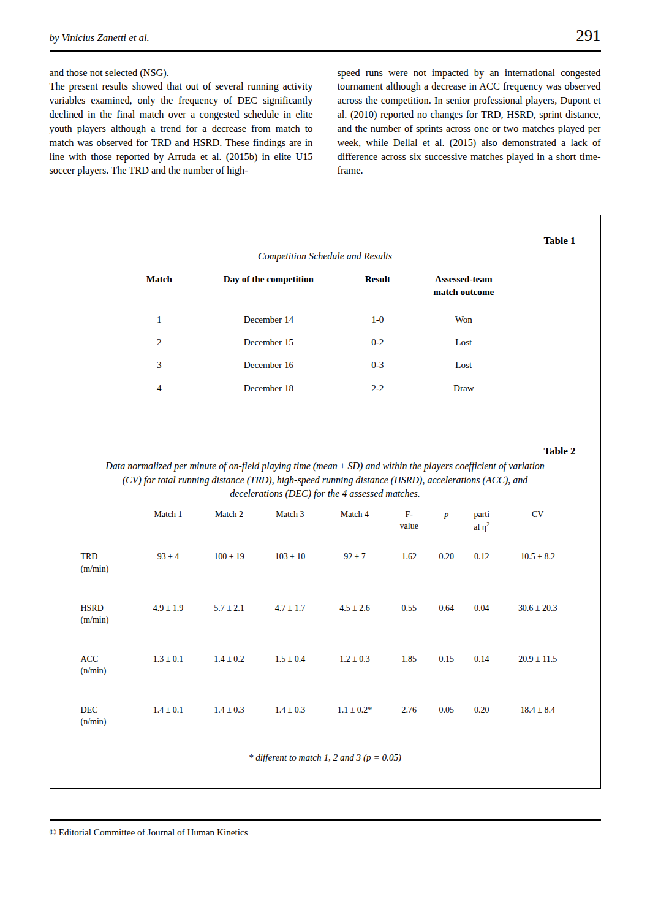by Vinicius Zanetti et al. 291
and those not selected (NSG).
The present results showed that out of several running activity variables examined, only the frequency of DEC significantly declined in the final match over a congested schedule in elite youth players although a trend for a decrease from match to match was observed for TRD and HSRD. These findings are in line with those reported by Arruda et al. (2015b) in elite U15 soccer players. The TRD and the number of high-
speed runs were not impacted by an international congested tournament although a decrease in ACC frequency was observed across the competition. In senior professional players, Dupont et al. (2010) reported no changes for TRD, HSRD, sprint distance, and the number of sprints across one or two matches played per week, while Dellal et al. (2015) also demonstrated a lack of difference across six successive matches played in a short time-frame.
Table 1
Competition Schedule and Results
| Match | Day of the competition | Result | Assessed-team match outcome |
| --- | --- | --- | --- |
| 1 | December 14 | 1-0 | Won |
| 2 | December 15 | 0-2 | Lost |
| 3 | December 16 | 0-3 | Lost |
| 4 | December 18 | 2-2 | Draw |
Table 2
Data normalized per minute of on-field playing time (mean ± SD) and within the players coefficient of variation (CV) for total running distance (TRD), high-speed running distance (HSRD), accelerations (ACC), and decelerations (DEC) for the 4 assessed matches.
| | Match 1 | Match 2 | Match 3 | Match 4 | F- value | p | parti al η 2 | CV |
| --- | --- | --- | --- | --- | --- | --- | --- | --- |
| TRD (m/min) | 93 ± 4 | 100 ± 19 | 103 ± 10 | 92 ± 7 | 1.62 | 0.20 | 0.12 | 10.5 ± 8.2 |
| HSRD (m/min) | 4.9 ± 1.9 | 5.7 ± 2.1 | 4.7 ± 1.7 | 4.5 ± 2.6 | 0.55 | 0.64 | 0.04 | 30.6 ± 20.3 |
| ACC (n/min) | 1.3 ± 0.1 | 1.4 ± 0.2 | 1.5 ± 0.4 | 1.2 ± 0.3 | 1.85 | 0.15 | 0.14 | 20.9 ± 11.5 |
| DEC (n/min) | 1.4 ± 0.1 | 1.4 ± 0.3 | 1.4 ± 0.3 | 1.1 ± 0.2* | 2.76 | 0.05 | 0.20 | 18.4 ± 8.4 |
* different to match 1, 2 and 3 (p = 0.05)
© Editorial Committee of Journal of Human Kinetics